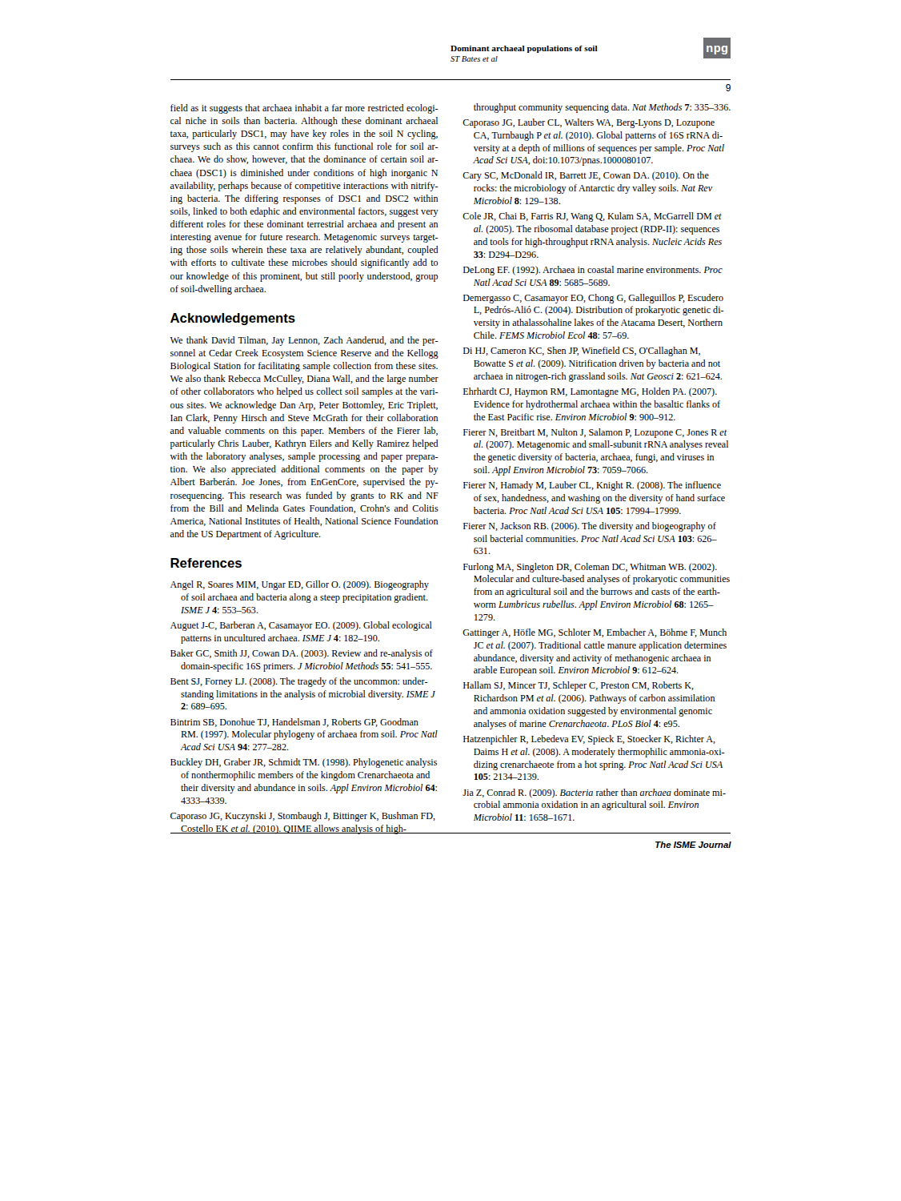Dominant archaeal populations of soil
ST Bates et al
npg
9
field as it suggests that archaea inhabit a far more restricted ecological niche in soils than bacteria. Although these dominant archaeal taxa, particularly DSC1, may have key roles in the soil N cycling, surveys such as this cannot confirm this functional role for soil archaea. We do show, however, that the dominance of certain soil archaea (DSC1) is diminished under conditions of high inorganic N availability, perhaps because of competitive interactions with nitrifying bacteria. The differing responses of DSC1 and DSC2 within soils, linked to both edaphic and environmental factors, suggest very different roles for these dominant terrestrial archaea and present an interesting avenue for future research. Metagenomic surveys targeting those soils wherein these taxa are relatively abundant, coupled with efforts to cultivate these microbes should significantly add to our knowledge of this prominent, but still poorly understood, group of soil-dwelling archaea.
Acknowledgements
We thank David Tilman, Jay Lennon, Zach Aanderud, and the personnel at Cedar Creek Ecosystem Science Reserve and the Kellogg Biological Station for facilitating sample collection from these sites. We also thank Rebecca McCulley, Diana Wall, and the large number of other collaborators who helped us collect soil samples at the various sites. We acknowledge Dan Arp, Peter Bottomley, Eric Triplett, Ian Clark, Penny Hirsch and Steve McGrath for their collaboration and valuable comments on this paper. Members of the Fierer lab, particularly Chris Lauber, Kathryn Eilers and Kelly Ramirez helped with the laboratory analyses, sample processing and paper preparation. We also appreciated additional comments on the paper by Albert Barberán. Joe Jones, from EnGenCore, supervised the pyrosequencing. This research was funded by grants to RK and NF from the Bill and Melinda Gates Foundation, Crohn's and Colitis America, National Institutes of Health, National Science Foundation and the US Department of Agriculture.
References
Angel R, Soares MIM, Ungar ED, Gillor O. (2009). Biogeography of soil archaea and bacteria along a steep precipitation gradient. ISME J 4: 553–563.
Auguet J-C, Barberan A, Casamayor EO. (2009). Global ecological patterns in uncultured archaea. ISME J 4: 182–190.
Baker GC, Smith JJ, Cowan DA. (2003). Review and re-analysis of domain-specific 16S primers. J Microbiol Methods 55: 541–555.
Bent SJ, Forney LJ. (2008). The tragedy of the uncommon: understanding limitations in the analysis of microbial diversity. ISME J 2: 689–695.
Bintrim SB, Donohue TJ, Handelsman J, Roberts GP, Goodman RM. (1997). Molecular phylogeny of archaea from soil. Proc Natl Acad Sci USA 94: 277–282.
Buckley DH, Graber JR, Schmidt TM. (1998). Phylogenetic analysis of nonthermophilic members of the kingdom Crenarchaeota and their diversity and abundance in soils. Appl Environ Microbiol 64: 4333–4339.
Caporaso JG, Kuczynski J, Stombaugh J, Bittinger K, Bushman FD, Costello EK et al. (2010). QIIME allows analysis of high-throughput community sequencing data. Nat Methods 7: 335–336.
Caporaso JG, Lauber CL, Walters WA, Berg-Lyons D, Lozupone CA, Turnbaugh P et al. (2010). Global patterns of 16S rRNA diversity at a depth of millions of sequences per sample. Proc Natl Acad Sci USA, doi:10.1073/pnas.1000080107.
Cary SC, McDonald IR, Barrett JE, Cowan DA. (2010). On the rocks: the microbiology of Antarctic dry valley soils. Nat Rev Microbiol 8: 129–138.
Cole JR, Chai B, Farris RJ, Wang Q, Kulam SA, McGarrell DM et al. (2005). The ribosomal database project (RDP-II): sequences and tools for high-throughput rRNA analysis. Nucleic Acids Res 33: D294–D296.
DeLong EF. (1992). Archaea in coastal marine environments. Proc Natl Acad Sci USA 89: 5685–5689.
Demergasso C, Casamayor EO, Chong G, Galleguillos P, Escudero L, Pedrós-Alió C. (2004). Distribution of prokaryotic genetic diversity in athalassohaline lakes of the Atacama Desert, Northern Chile. FEMS Microbiol Ecol 48: 57–69.
Di HJ, Cameron KC, Shen JP, Winefield CS, O'Callaghan M, Bowatte S et al. (2009). Nitrification driven by bacteria and not archaea in nitrogen-rich grassland soils. Nat Geosci 2: 621–624.
Ehrhardt CJ, Haymon RM, Lamontagne MG, Holden PA. (2007). Evidence for hydrothermal archaea within the basaltic flanks of the East Pacific rise. Environ Microbiol 9: 900–912.
Fierer N, Breitbart M, Nulton J, Salamon P, Lozupone C, Jones R et al. (2007). Metagenomic and small-subunit rRNA analyses reveal the genetic diversity of bacteria, archaea, fungi, and viruses in soil. Appl Environ Microbiol 73: 7059–7066.
Fierer N, Hamady M, Lauber CL, Knight R. (2008). The influence of sex, handedness, and washing on the diversity of hand surface bacteria. Proc Natl Acad Sci USA 105: 17994–17999.
Fierer N, Jackson RB. (2006). The diversity and biogeography of soil bacterial communities. Proc Natl Acad Sci USA 103: 626–631.
Furlong MA, Singleton DR, Coleman DC, Whitman WB. (2002). Molecular and culture-based analyses of prokaryotic communities from an agricultural soil and the burrows and casts of the earthworm Lumbricus rubellus. Appl Environ Microbiol 68: 1265–1279.
Gattinger A, Höfle MG, Schloter M, Embacher A, Böhme F, Munch JC et al. (2007). Traditional cattle manure application determines abundance, diversity and activity of methanogenic archaea in arable European soil. Environ Microbiol 9: 612–624.
Hallam SJ, Mincer TJ, Schleper C, Preston CM, Roberts K, Richardson PM et al. (2006). Pathways of carbon assimilation and ammonia oxidation suggested by environmental genomic analyses of marine Crenarchaeota. PLoS Biol 4: e95.
Hatzenpichler R, Lebedeva EV, Spieck E, Stoecker K, Richter A, Daims H et al. (2008). A moderately thermophilic ammonia-oxidizing crenarchaeote from a hot spring. Proc Natl Acad Sci USA 105: 2134–2139.
Jia Z, Conrad R. (2009). Bacteria rather than archaea dominate microbial ammonia oxidation in an agricultural soil. Environ Microbiol 11: 1658–1671.
The ISME Journal